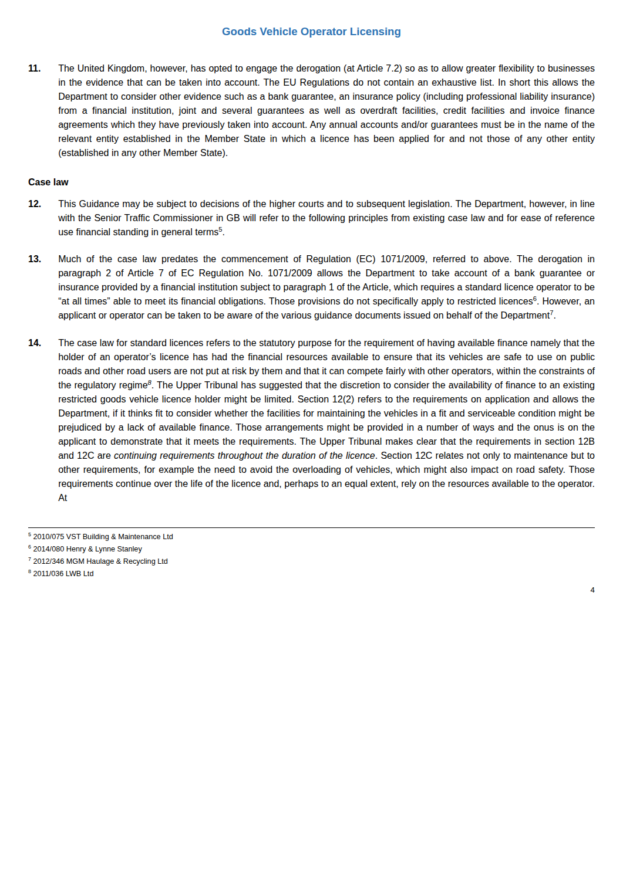Goods Vehicle Operator Licensing
11. The United Kingdom, however, has opted to engage the derogation (at Article 7.2) so as to allow greater flexibility to businesses in the evidence that can be taken into account. The EU Regulations do not contain an exhaustive list. In short this allows the Department to consider other evidence such as a bank guarantee, an insurance policy (including professional liability insurance) from a financial institution, joint and several guarantees as well as overdraft facilities, credit facilities and invoice finance agreements which they have previously taken into account. Any annual accounts and/or guarantees must be in the name of the relevant entity established in the Member State in which a licence has been applied for and not those of any other entity (established in any other Member State).
Case law
12. This Guidance may be subject to decisions of the higher courts and to subsequent legislation. The Department, however, in line with the Senior Traffic Commissioner in GB will refer to the following principles from existing case law and for ease of reference use financial standing in general terms5.
13. Much of the case law predates the commencement of Regulation (EC) 1071/2009, referred to above. The derogation in paragraph 2 of Article 7 of EC Regulation No. 1071/2009 allows the Department to take account of a bank guarantee or insurance provided by a financial institution subject to paragraph 1 of the Article, which requires a standard licence operator to be “at all times” able to meet its financial obligations. Those provisions do not specifically apply to restricted licences6. However, an applicant or operator can be taken to be aware of the various guidance documents issued on behalf of the Department7.
14. The case law for standard licences refers to the statutory purpose for the requirement of having available finance namely that the holder of an operator’s licence has had the financial resources available to ensure that its vehicles are safe to use on public roads and other road users are not put at risk by them and that it can compete fairly with other operators, within the constraints of the regulatory regime8. The Upper Tribunal has suggested that the discretion to consider the availability of finance to an existing restricted goods vehicle licence holder might be limited. Section 12(2) refers to the requirements on application and allows the Department, if it thinks fit to consider whether the facilities for maintaining the vehicles in a fit and serviceable condition might be prejudiced by a lack of available finance. Those arrangements might be provided in a number of ways and the onus is on the applicant to demonstrate that it meets the requirements. The Upper Tribunal makes clear that the requirements in section 12B and 12C are continuing requirements throughout the duration of the licence. Section 12C relates not only to maintenance but to other requirements, for example the need to avoid the overloading of vehicles, which might also impact on road safety. Those requirements continue over the life of the licence and, perhaps to an equal extent, rely on the resources available to the operator. At
5 2010/075 VST Building & Maintenance Ltd
6 2014/080 Henry & Lynne Stanley
7 2012/346 MGM Haulage & Recycling Ltd
8 2011/036 LWB Ltd
4